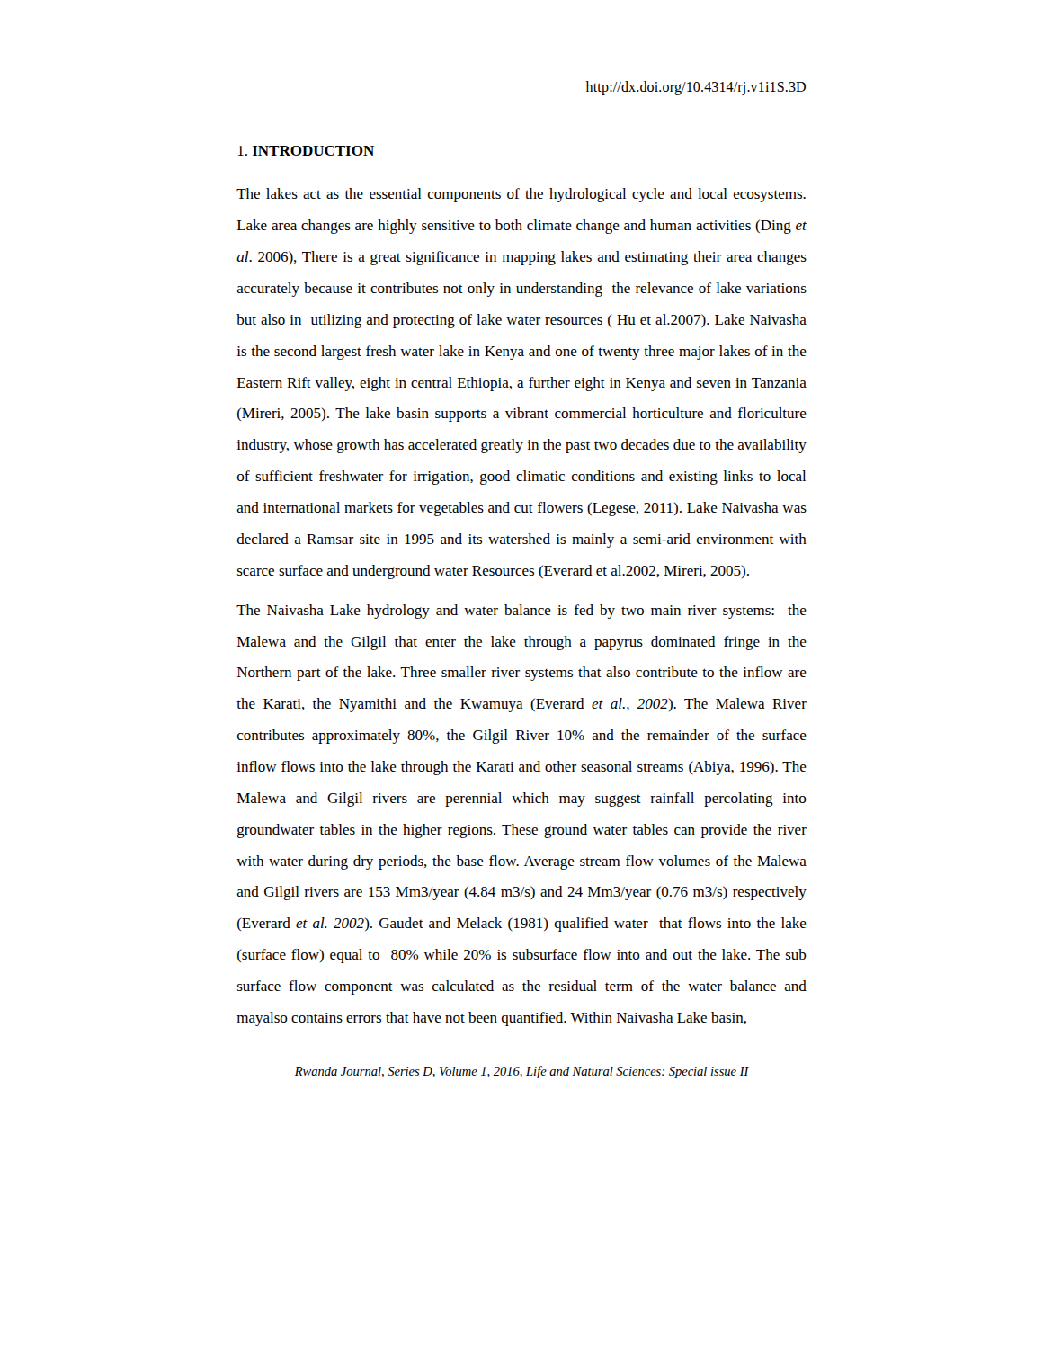http://dx.doi.org/10.4314/rj.v1i1S.3D
1. INTRODUCTION
The lakes act as the essential components of the hydrological cycle and local ecosystems. Lake area changes are highly sensitive to both climate change and human activities (Ding et al. 2006), There is a great significance in mapping lakes and estimating their area changes accurately because it contributes not only in understanding the relevance of lake variations but also in utilizing and protecting of lake water resources ( Hu et al.2007). Lake Naivasha is the second largest fresh water lake in Kenya and one of twenty three major lakes of in the Eastern Rift valley, eight in central Ethiopia, a further eight in Kenya and seven in Tanzania (Mireri, 2005). The lake basin supports a vibrant commercial horticulture and floriculture industry, whose growth has accelerated greatly in the past two decades due to the availability of sufficient freshwater for irrigation, good climatic conditions and existing links to local and international markets for vegetables and cut flowers (Legese, 2011). Lake Naivasha was declared a Ramsar site in 1995 and its watershed is mainly a semi-arid environment with scarce surface and underground water Resources (Everard et al.2002, Mireri, 2005).
The Naivasha Lake hydrology and water balance is fed by two main river systems: the Malewa and the Gilgil that enter the lake through a papyrus dominated fringe in the Northern part of the lake. Three smaller river systems that also contribute to the inflow are the Karati, the Nyamithi and the Kwamuya (Everard et al., 2002). The Malewa River contributes approximately 80%, the Gilgil River 10% and the remainder of the surface inflow flows into the lake through the Karati and other seasonal streams (Abiya, 1996). The Malewa and Gilgil rivers are perennial which may suggest rainfall percolating into groundwater tables in the higher regions. These ground water tables can provide the river with water during dry periods, the base flow. Average stream flow volumes of the Malewa and Gilgil rivers are 153 Mm3/year (4.84 m3/s) and 24 Mm3/year (0.76 m3/s) respectively (Everard et al. 2002). Gaudet and Melack (1981) qualified water that flows into the lake (surface flow) equal to 80% while 20% is subsurface flow into and out the lake. The sub surface flow component was calculated as the residual term of the water balance and mayalso contains errors that have not been quantified. Within Naivasha Lake basin,
Rwanda Journal, Series D, Volume 1, 2016, Life and Natural Sciences: Special issue II